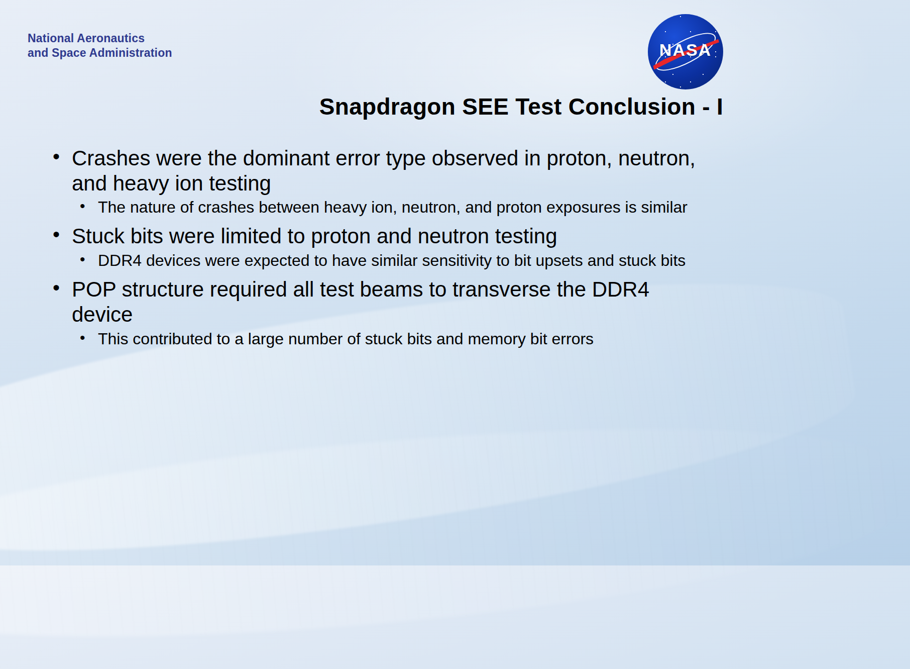National Aeronautics
and Space Administration
NASA
Snapdragon SEE Test Conclusion - I
Crashes were the dominant error type observed in proton, neutron, and heavy ion testing
The nature of crashes between heavy ion, neutron, and proton exposures is similar
Stuck bits were limited to proton and neutron testing
DDR4 devices were expected to have similar sensitivity to bit upsets and stuck bits
POP structure required all test beams to transverse the DDR4 device
This contributed to a large number of stuck bits and memory bit errors